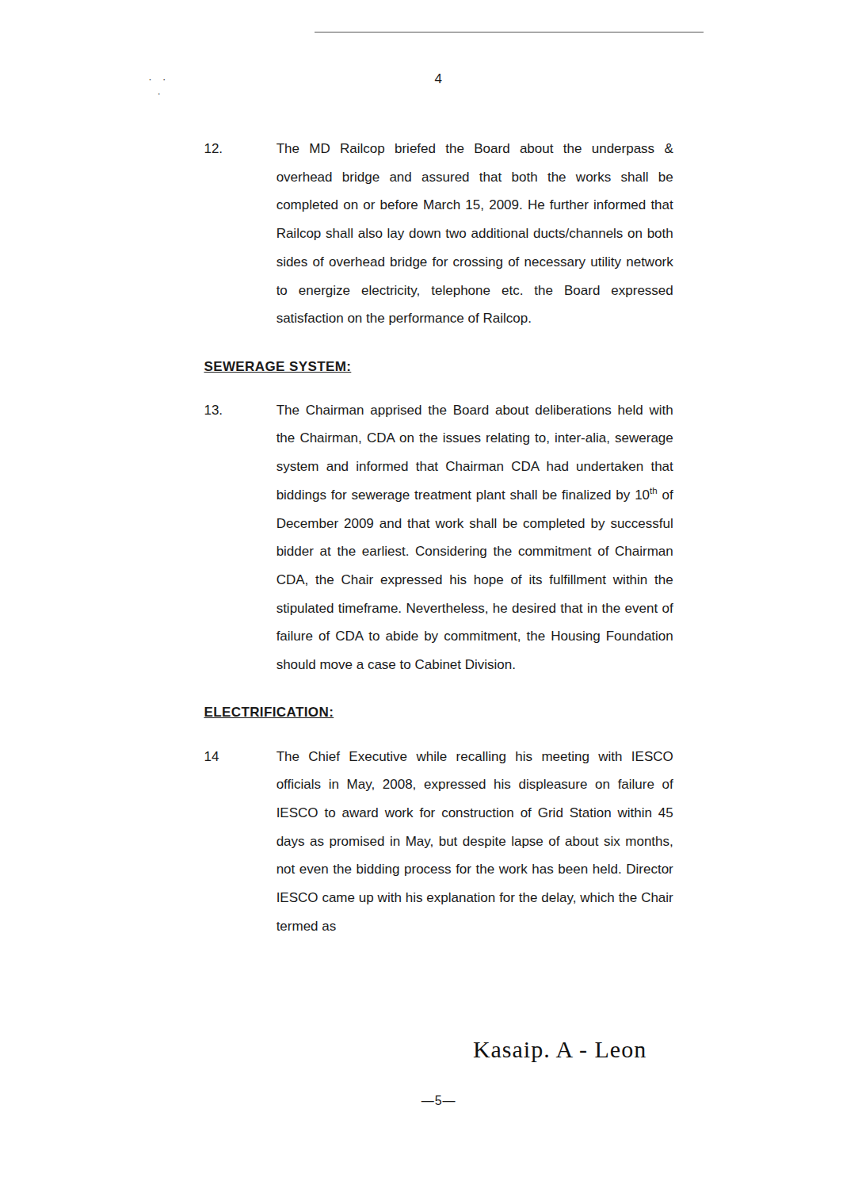· ·
·
4
12. The MD Railcop briefed the Board about the underpass & overhead bridge and assured that both the works shall be completed on or before March 15, 2009. He further informed that Railcop shall also lay down two additional ducts/channels on both sides of overhead bridge for crossing of necessary utility network to energize electricity, telephone etc. the Board expressed satisfaction on the performance of Railcop.
SEWERAGE SYSTEM:
13. The Chairman apprised the Board about deliberations held with the Chairman, CDA on the issues relating to, inter-alia, sewerage system and informed that Chairman CDA had undertaken that biddings for sewerage treatment plant shall be finalized by 10th of December 2009 and that work shall be completed by successful bidder at the earliest. Considering the commitment of Chairman CDA, the Chair expressed his hope of its fulfillment within the stipulated timeframe. Nevertheless, he desired that in the event of failure of CDA to abide by commitment, the Housing Foundation should move a case to Cabinet Division.
ELECTRIFICATION:
14 The Chief Executive while recalling his meeting with IESCO officials in May, 2008, expressed his displeasure on failure of IESCO to award work for construction of Grid Station within 45 days as promised in May, but despite lapse of about six months, not even the bidding process for the work has been held. Director IESCO came up with his explanation for the delay, which the Chair termed as
Kasaip. A - Leon
—5—